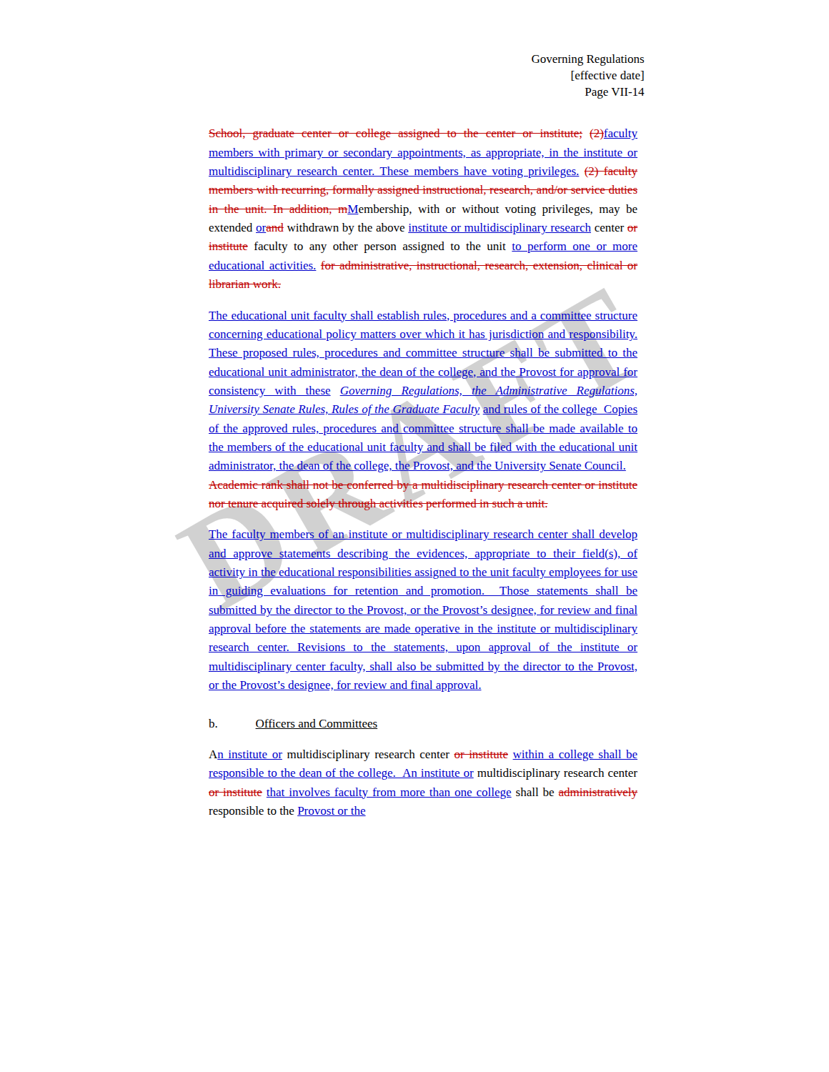DRAFT
Governing Regulations
[effective date]
Page VII-14
School, graduate center or college assigned to the center or institute; (2) faculty members with primary or secondary appointments, as appropriate, in the institute or multidisciplinary research center. These members have voting privileges. (2) faculty members with recurring, formally assigned instructional, research, and/or service duties in the unit. In addition, m Membership, with or without voting privileges, may be extended or and withdrawn by the above institute or multidisciplinary research center or institute faculty to any other person assigned to the unit to perform one or more educational activities. for administrative, instructional, research, extension, clinical or librarian work.
The educational unit faculty shall establish rules, procedures and a committee structure concerning educational policy matters over which it has jurisdiction and responsibility. These proposed rules, procedures and committee structure shall be submitted to the educational unit administrator, the dean of the college, and the Provost for approval for consistency with these Governing Regulations, the Administrative Regulations, University Senate Rules, Rules of the Graduate Faculty and rules of the college Copies of the approved rules, procedures and committee structure shall be made available to the members of the educational unit faculty and shall be filed with the educational unit administrator, the dean of the college, the Provost, and the University Senate Council.
Academic rank shall not be conferred by a multidisciplinary research center or institute nor tenure acquired solely through activities performed in such a unit.
The faculty members of an institute or multidisciplinary research center shall develop and approve statements describing the evidences, appropriate to their field(s), of activity in the educational responsibilities assigned to the unit faculty employees for use in guiding evaluations for retention and promotion. Those statements shall be submitted by the director to the Provost, or the Provost’s designee, for review and final approval before the statements are made operative in the institute or multidisciplinary research center. Revisions to the statements, upon approval of the institute or multidisciplinary center faculty, shall also be submitted by the director to the Provost, or the Provost’s designee, for review and final approval.
b. Officers and Committees
An institute or multidisciplinary research center or institute within a college shall be responsible to the dean of the college. A n institute or multidisciplinary research center or institute that involves faculty from more than one college shall be administratively responsible to the Provost or the